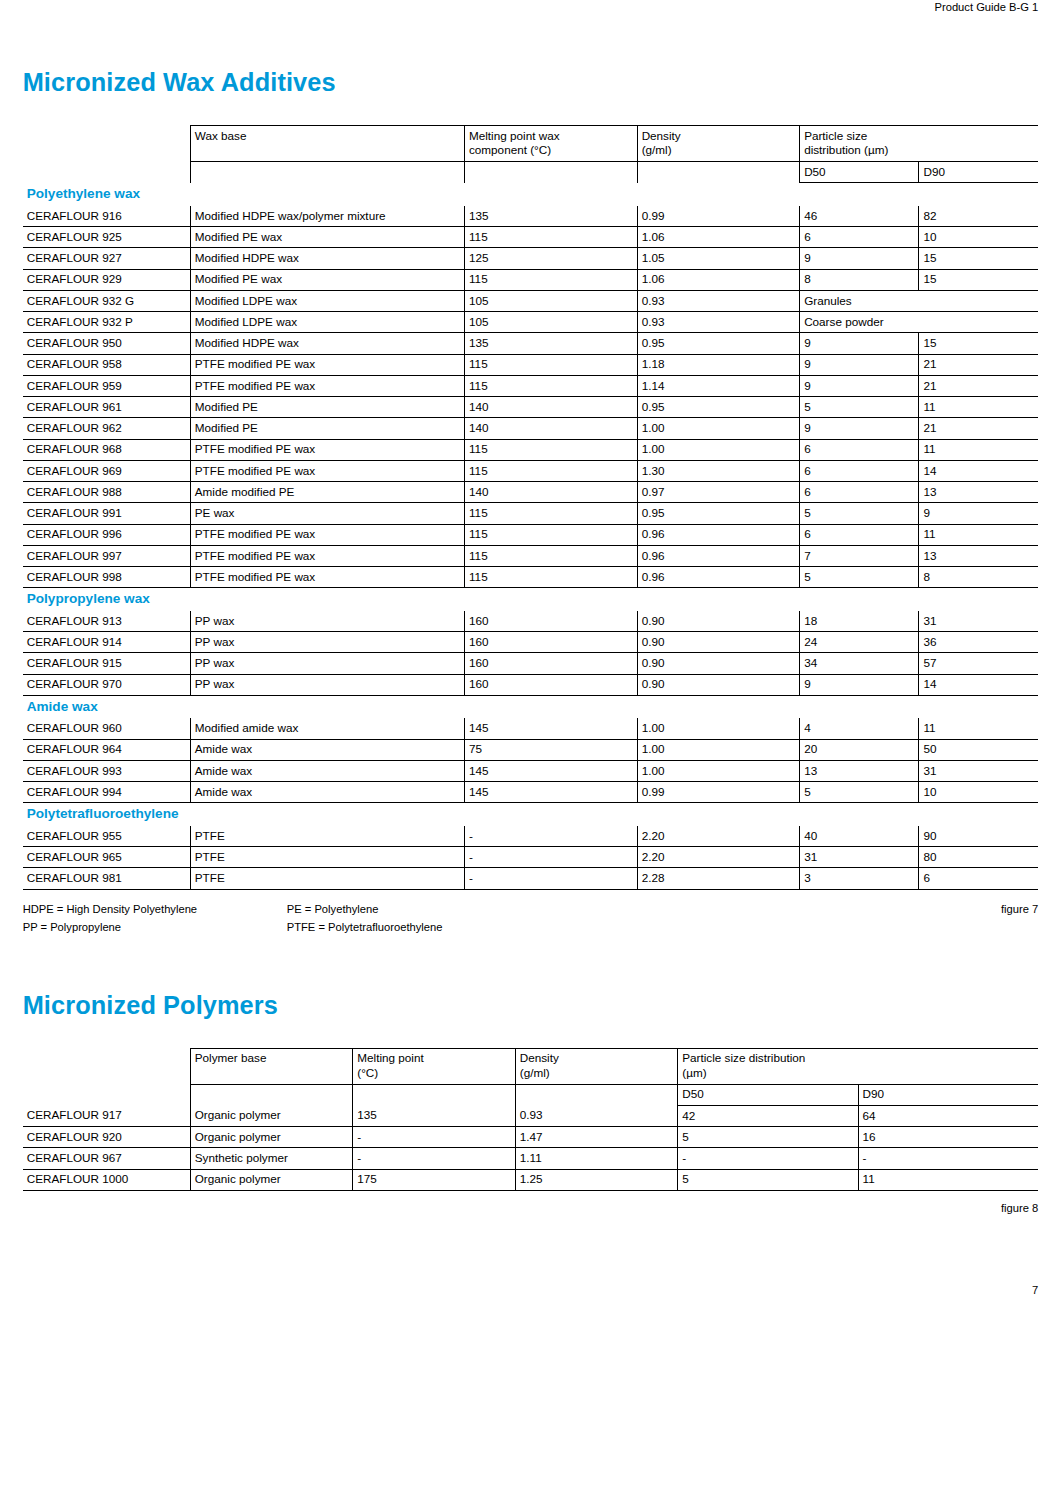Product Guide B-G 1
Micronized Wax Additives
| | Wax base | Melting point wax component (°C) | Density (g/ml) | Particle size distribution (µm) |
| --- | --- | --- | --- | --- |
| | | | | D50 | D90 |
| Polyethylene wax |
| CERAFLOUR 916 | Modified HDPE wax/polymer mixture | 135 | 0.99 | 46 | 82 |
| CERAFLOUR 925 | Modified PE wax | 115 | 1.06 | 6 | 10 |
| CERAFLOUR 927 | Modified HDPE wax | 125 | 1.05 | 9 | 15 |
| CERAFLOUR 929 | Modified PE wax | 115 | 1.06 | 8 | 15 |
| CERAFLOUR 932 G | Modified LDPE wax | 105 | 0.93 | Granules |
| CERAFLOUR 932 P | Modified LDPE wax | 105 | 0.93 | Coarse powder |
| CERAFLOUR 950 | Modified HDPE wax | 135 | 0.95 | 9 | 15 |
| CERAFLOUR 958 | PTFE modified PE wax | 115 | 1.18 | 9 | 21 |
| CERAFLOUR 959 | PTFE modified PE wax | 115 | 1.14 | 9 | 21 |
| CERAFLOUR 961 | Modified PE | 140 | 0.95 | 5 | 11 |
| CERAFLOUR 962 | Modified PE | 140 | 1.00 | 9 | 21 |
| CERAFLOUR 968 | PTFE modified PE wax | 115 | 1.00 | 6 | 11 |
| CERAFLOUR 969 | PTFE modified PE wax | 115 | 1.30 | 6 | 14 |
| CERAFLOUR 988 | Amide modified PE | 140 | 0.97 | 6 | 13 |
| CERAFLOUR 991 | PE wax | 115 | 0.95 | 5 | 9 |
| CERAFLOUR 996 | PTFE modified PE wax | 115 | 0.96 | 6 | 11 |
| CERAFLOUR 997 | PTFE modified PE wax | 115 | 0.96 | 7 | 13 |
| CERAFLOUR 998 | PTFE modified PE wax | 115 | 0.96 | 5 | 8 |
| Polypropylene wax |
| CERAFLOUR 913 | PP wax | 160 | 0.90 | 18 | 31 |
| CERAFLOUR 914 | PP wax | 160 | 0.90 | 24 | 36 |
| CERAFLOUR 915 | PP wax | 160 | 0.90 | 34 | 57 |
| CERAFLOUR 970 | PP wax | 160 | 0.90 | 9 | 14 |
| Amide wax |
| CERAFLOUR 960 | Modified amide wax | 145 | 1.00 | 4 | 11 |
| CERAFLOUR 964 | Amide wax | 75 | 1.00 | 20 | 50 |
| CERAFLOUR 993 | Amide wax | 145 | 1.00 | 13 | 31 |
| CERAFLOUR 994 | Amide wax | 145 | 0.99 | 5 | 10 |
| Polytetrafluoroethylene |
| CERAFLOUR 955 | PTFE | - | 2.20 | 40 | 90 |
| CERAFLOUR 965 | PTFE | - | 2.20 | 31 | 80 |
| CERAFLOUR 981 | PTFE | - | 2.28 | 3 | 6 |
| HDPE = High Density Polyethylene | PE = Polyethylene | figure 7 |
| PP = Polypropylene | PTFE = Polytetrafluoroethylene | |
Micronized Polymers
| | Polymer base | Melting point (°C) | Density (g/ml) | Particle size distribution (µm) |
| --- | --- | --- | --- | --- |
| | | | | D50 | D90 |
| CERAFLOUR 917 | Organic polymer | 135 | 0.93 | 42 | 64 |
| CERAFLOUR 920 | Organic polymer | - | 1.47 | 5 | 16 |
| CERAFLOUR 967 | Synthetic polymer | - | 1.11 | - | - |
| CERAFLOUR 1000 | Organic polymer | 175 | 1.25 | 5 | 11 |
figure 8
7